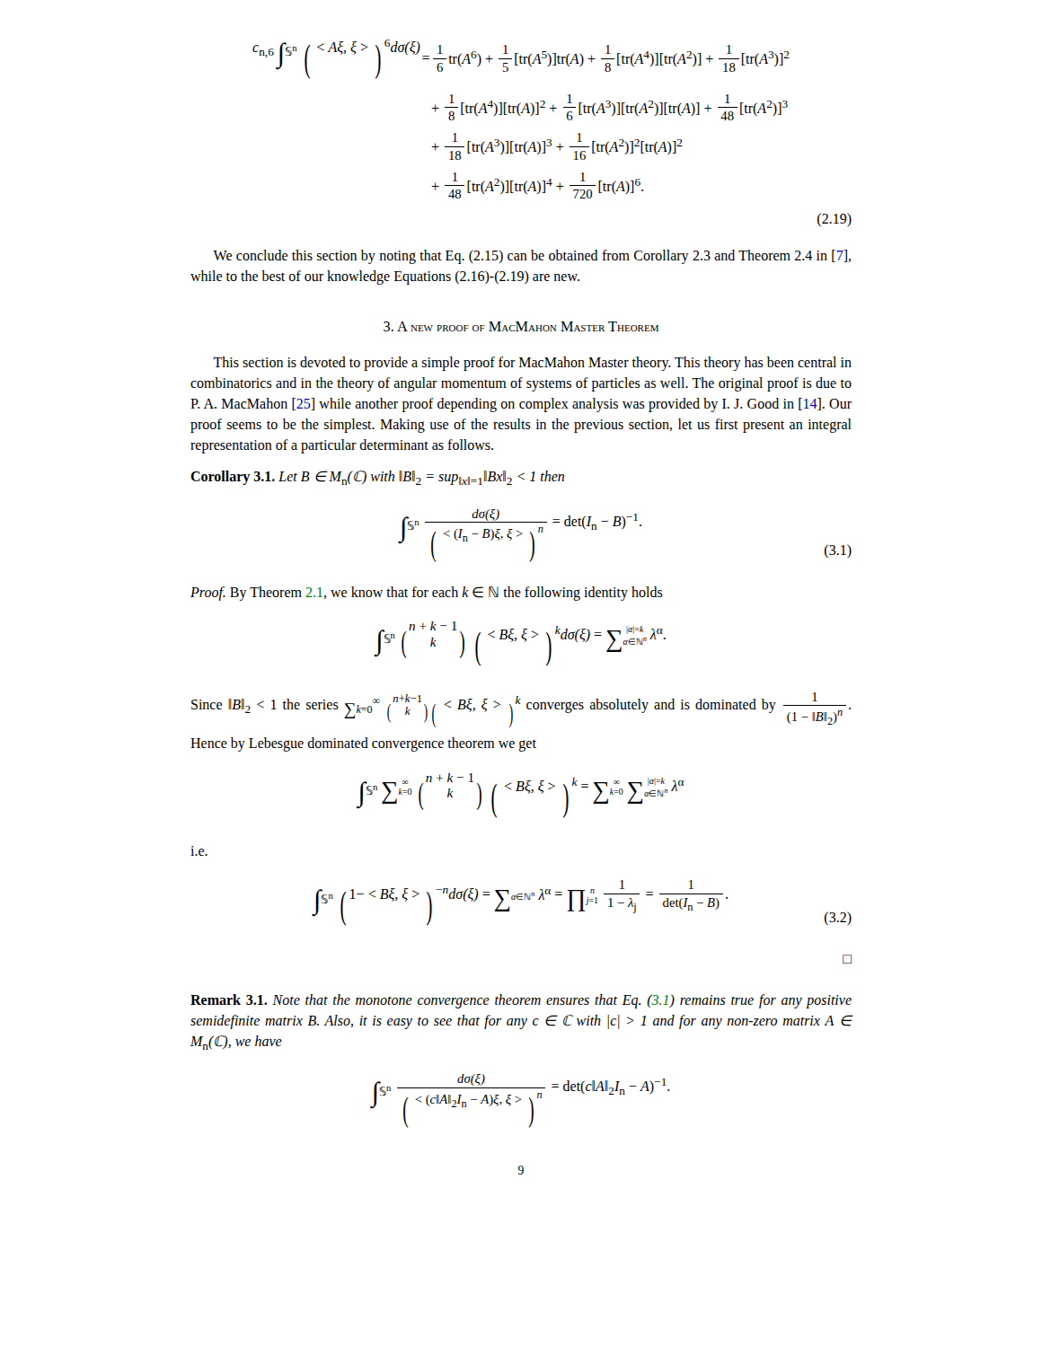| c n,6 ∫ 𝕊 n ( < Aξ, ξ > ) 6 dσ(ξ) | = | 1 6 tr ( A 6 ) + 1 5 [ tr ( A 5 )] tr ( A ) + 1 8 [ tr ( A 4 )][ tr ( A 2 )] + 1 18 [ tr ( A 3 )] 2 |
| | | + 1 8 [ tr ( A 4 )][ tr ( A )] 2 + 1 6 [ tr ( A 3 )][ tr ( A 2 )][ tr ( A )] + 1 48 [ tr ( A 2 )] 3 |
| | | + 1 18 [ tr ( A 3 )][ tr ( A )] 3 + 1 16 [ tr ( A 2 )] 2 [ tr ( A )] 2 |
| | | + 1 48 [ tr ( A 2 )][ tr ( A )] 4 + 1 720 [ tr ( A )] 6 . |
(2.19)
We conclude this section by noting that Eq. (2.15) can be obtained from Corollary 2.3 and Theorem 2.4 in [7], while to the best of our knowledge Equations (2.16)-(2.19) are new.
3. A new proof of MacMahon Master Theorem
This section is devoted to provide a simple proof for MacMahon Master theory. This theory has been central in combinatorics and in the theory of angular momentum of systems of particles as well. The original proof is due to P. A. MacMahon [25] while another proof depending on complex analysis was provided by I. J. Good in [14]. Our proof seems to be the simplest. Making use of the results in the previous section, let us first present an integral representation of a particular determinant as follows.
Corollary 3.1. Let B ∈ Mn(ℂ) with ‖B‖2 = sup‖x‖=1‖Bx‖2 < 1 then
∫𝕊n dσ(ξ) ( < (In − B)ξ, ξ > )n = det(In − B)−1.
(3.1)
Proof. By Theorem 2.1, we know that for each k ∈ ℕ the following identity holds
∫𝕊n (n + k − 1 k) ( < Bξ, ξ > )kdσ(ξ) = ∑|α|=k α∈ℕn λα.
Since ‖B‖2 < 1 the series ∑k=0∞ (n+k−1 k)( < Bξ, ξ > )k converges absolutely and is dominated by 1(1 − ‖B‖2)n. Hence by Lebesgue dominated convergence theorem we get
∫𝕊n ∑∞k=0 (n + k − 1 k) ( < Bξ, ξ > )k = ∑∞k=0 ∑|α|=k α∈ℕn λα
i.e.
∫𝕊n (1− < Bξ, ξ > )−ndσ(ξ) = ∑α∈ℕn λα = ∏nj=1 11 − λj = 1 det(In − B).
(3.2)
□
Remark 3.1. Note that the monotone convergence theorem ensures that Eq. (3.1) remains true for any positive semidefinite matrix B. Also, it is easy to see that for any c ∈ ℂ with |c| > 1 and for any non-zero matrix A ∈ Mn(ℂ), we have
∫𝕊n dσ(ξ) ( < (c‖A‖2In − A)ξ, ξ > )n = det(c‖A‖2In − A)−1.
9